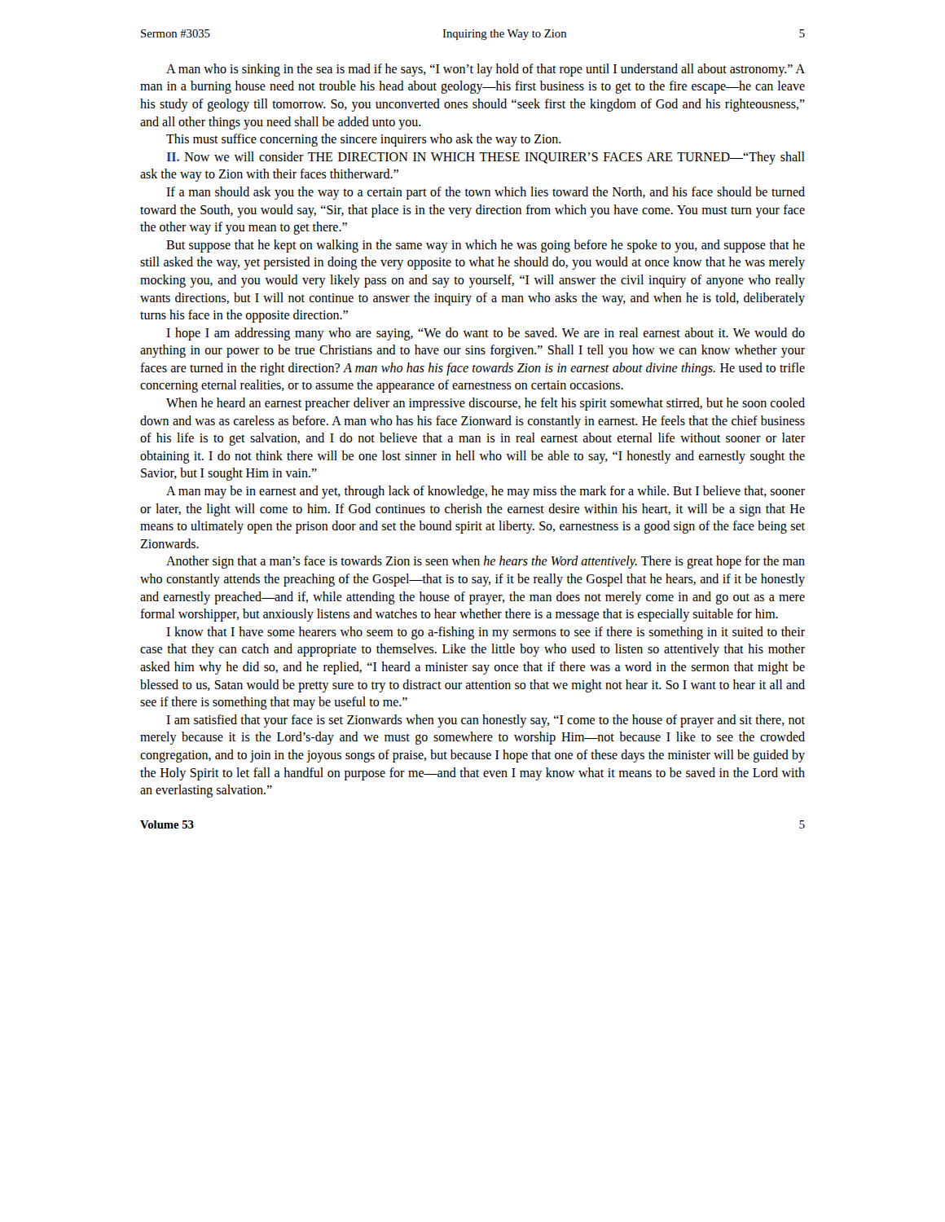Sermon #3035 Inquiring the Way to Zion 5
A man who is sinking in the sea is mad if he says, “I won’t lay hold of that rope until I understand all about astronomy.” A man in a burning house need not trouble his head about geology—his first business is to get to the fire escape—he can leave his study of geology till tomorrow. So, you unconverted ones should “seek first the kingdom of God and his righteousness,” and all other things you need shall be added unto you.
This must suffice concerning the sincere inquirers who ask the way to Zion.
II. Now we will consider THE DIRECTION IN WHICH THESE INQUIRER’S FACES ARE TURNED—“They shall ask the way to Zion with their faces thitherward.”
If a man should ask you the way to a certain part of the town which lies toward the North, and his face should be turned toward the South, you would say, “Sir, that place is in the very direction from which you have come. You must turn your face the other way if you mean to get there.”
But suppose that he kept on walking in the same way in which he was going before he spoke to you, and suppose that he still asked the way, yet persisted in doing the very opposite to what he should do, you would at once know that he was merely mocking you, and you would very likely pass on and say to yourself, “I will answer the civil inquiry of anyone who really wants directions, but I will not continue to answer the inquiry of a man who asks the way, and when he is told, deliberately turns his face in the opposite direction.”
I hope I am addressing many who are saying, “We do want to be saved. We are in real earnest about it. We would do anything in our power to be true Christians and to have our sins forgiven.” Shall I tell you how we can know whether your faces are turned in the right direction? A man who has his face towards Zion is in earnest about divine things. He used to trifle concerning eternal realities, or to assume the appearance of earnestness on certain occasions.
When he heard an earnest preacher deliver an impressive discourse, he felt his spirit somewhat stirred, but he soon cooled down and was as careless as before. A man who has his face Zionward is constantly in earnest. He feels that the chief business of his life is to get salvation, and I do not believe that a man is in real earnest about eternal life without sooner or later obtaining it. I do not think there will be one lost sinner in hell who will be able to say, “I honestly and earnestly sought the Savior, but I sought Him in vain.”
A man may be in earnest and yet, through lack of knowledge, he may miss the mark for a while. But I believe that, sooner or later, the light will come to him. If God continues to cherish the earnest desire within his heart, it will be a sign that He means to ultimately open the prison door and set the bound spirit at liberty. So, earnestness is a good sign of the face being set Zionwards.
Another sign that a man’s face is towards Zion is seen when he hears the Word attentively. There is great hope for the man who constantly attends the preaching of the Gospel—that is to say, if it be really the Gospel that he hears, and if it be honestly and earnestly preached—and if, while attending the house of prayer, the man does not merely come in and go out as a mere formal worshipper, but anxiously listens and watches to hear whether there is a message that is especially suitable for him.
I know that I have some hearers who seem to go a-fishing in my sermons to see if there is something in it suited to their case that they can catch and appropriate to themselves. Like the little boy who used to listen so attentively that his mother asked him why he did so, and he replied, “I heard a minister say once that if there was a word in the sermon that might be blessed to us, Satan would be pretty sure to try to distract our attention so that we might not hear it. So I want to hear it all and see if there is something that may be useful to me.”
I am satisfied that your face is set Zionwards when you can honestly say, “I come to the house of prayer and sit there, not merely because it is the Lord’s-day and we must go somewhere to worship Him—not because I like to see the crowded congregation, and to join in the joyous songs of praise, but because I hope that one of these days the minister will be guided by the Holy Spirit to let fall a handful on purpose for me—and that even I may know what it means to be saved in the Lord with an everlasting salvation.”
Volume 53 5